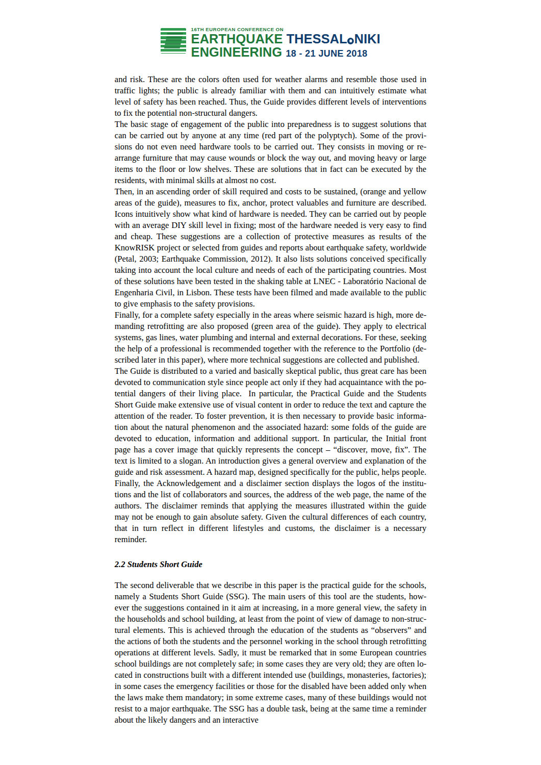16TH EUROPEAN CONFERENCE ON
EARTHQUAKE THESSAL NIKI
ENGINEERING 18 - 21 JUNE 2018
and risk. These are the colors often used for weather alarms and resemble those used in traffic lights; the public is already familiar with them and can intuitively estimate what level of safety has been reached. Thus, the Guide provides different levels of interventions to fix the potential non-structural dangers.
The basic stage of engagement of the public into preparedness is to suggest solutions that can be carried out by anyone at any time (red part of the polyptych). Some of the provisions do not even need hardware tools to be carried out. They consists in moving or rearrange furniture that may cause wounds or block the way out, and moving heavy or large items to the floor or low shelves. These are solutions that in fact can be executed by the residents, with minimal skills at almost no cost.
Then, in an ascending order of skill required and costs to be sustained, (orange and yellow areas of the guide), measures to fix, anchor, protect valuables and furniture are described. Icons intuitively show what kind of hardware is needed. They can be carried out by people with an average DIY skill level in fixing; most of the hardware needed is very easy to find and cheap. These suggestions are a collection of protective measures as results of the KnowRISK project or selected from guides and reports about earthquake safety, worldwide (Petal, 2003; Earthquake Commission, 2012). It also lists solutions conceived specifically taking into account the local culture and needs of each of the participating countries. Most of these solutions have been tested in the shaking table at LNEC - Laboratório Nacional de Engenharia Civil, in Lisbon. These tests have been filmed and made available to the public to give emphasis to the safety provisions.
Finally, for a complete safety especially in the areas where seismic hazard is high, more demanding retrofitting are also proposed (green area of the guide). They apply to electrical systems, gas lines, water plumbing and internal and external decorations. For these, seeking the help of a professional is recommended together with the reference to the Portfolio (described later in this paper), where more technical suggestions are collected and published.
The Guide is distributed to a varied and basically skeptical public, thus great care has been devoted to communication style since people act only if they had acquaintance with the potential dangers of their living place. In particular, the Practical Guide and the Students Short Guide make extensive use of visual content in order to reduce the text and capture the attention of the reader. To foster prevention, it is then necessary to provide basic information about the natural phenomenon and the associated hazard: some folds of the guide are devoted to education, information and additional support. In particular, the Initial front page has a cover image that quickly represents the concept – “discover, move, fix”. The text is limited to a slogan. An introduction gives a general overview and explanation of the guide and risk assessment. A hazard map, designed specifically for the public, helps people. Finally, the Acknowledgement and a disclaimer section displays the logos of the institutions and the list of collaborators and sources, the address of the web page, the name of the authors. The disclaimer reminds that applying the measures illustrated within the guide may not be enough to gain absolute safety. Given the cultural differences of each country, that in turn reflect in different lifestyles and customs, the disclaimer is a necessary reminder.
2.2 Students Short Guide
The second deliverable that we describe in this paper is the practical guide for the schools, namely a Students Short Guide (SSG). The main users of this tool are the students, however the suggestions contained in it aim at increasing, in a more general view, the safety in the households and school building, at least from the point of view of damage to non-structural elements. This is achieved through the education of the students as “observers” and the actions of both the students and the personnel working in the school through retrofitting operations at different levels. Sadly, it must be remarked that in some European countries school buildings are not completely safe; in some cases they are very old; they are often located in constructions built with a different intended use (buildings, monasteries, factories); in some cases the emergency facilities or those for the disabled have been added only when the laws make them mandatory; in some extreme cases, many of these buildings would not resist to a major earthquake. The SSG has a double task, being at the same time a reminder about the likely dangers and an interactive